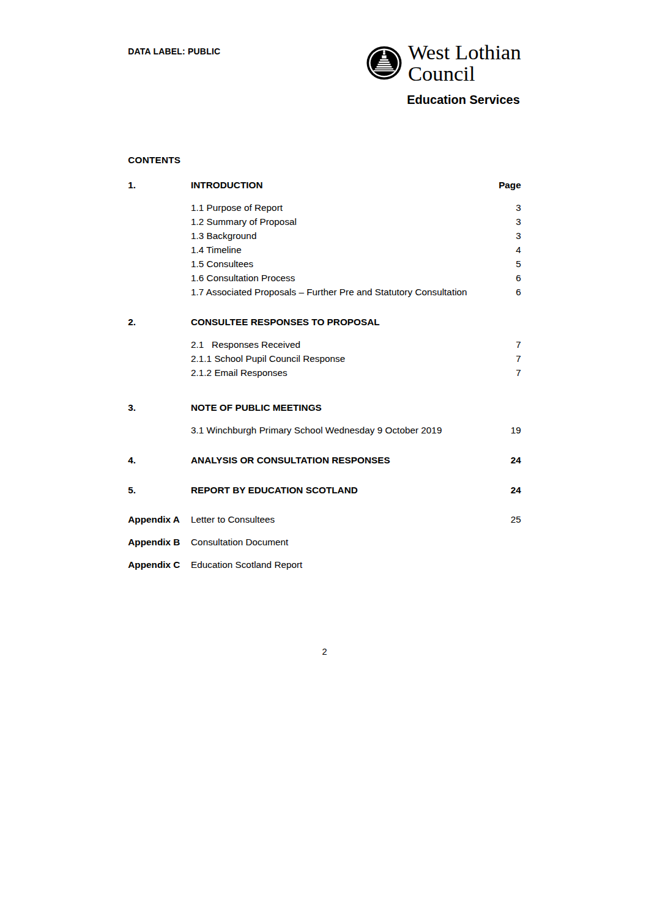DATA LABEL: PUBLIC
West Lothian Council
Education Services
CONTENTS
| 1. | INTRODUCTION | Page |
| | 1.1 Purpose of Report | 3 |
| | 1.2 Summary of Proposal | 3 |
| | 1.3 Background | 3 |
| | 1.4 Timeline | 4 |
| | 1.5 Consultees | 5 |
| | 1.6 Consultation Process | 6 |
| | 1.7 Associated Proposals – Further Pre and Statutory Consultation | 6 |
| 2. | CONSULTEE RESPONSES TO PROPOSAL | |
| | 2.1 Responses Received | 7 |
| | 2.1.1 School Pupil Council Response | 7 |
| | 2.1.2 Email Responses | 7 |
| 3. | NOTE OF PUBLIC MEETINGS | |
| | 3.1 Winchburgh Primary School Wednesday 9 October 2019 | 19 |
| 4. | ANALYSIS OR CONSULTATION RESPONSES | 24 |
| 5. | REPORT BY EDUCATION SCOTLAND | 24 |
| Appendix A | Letter to Consultees | 25 |
| Appendix B | Consultation Document | |
| Appendix C | Education Scotland Report | |
2